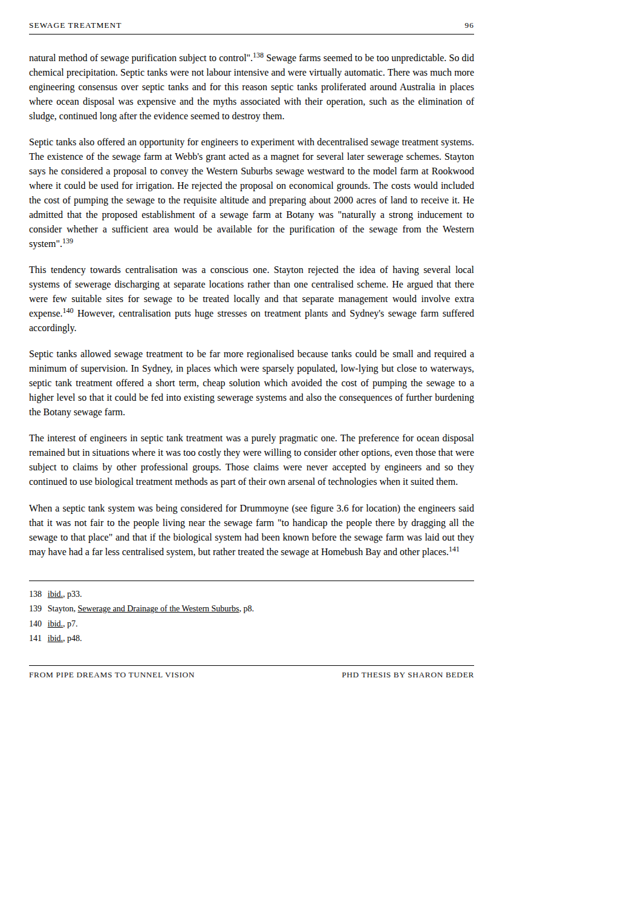Sewage Treatment 96
natural method of sewage purification subject to control".138 Sewage farms seemed to be too unpredictable. So did chemical precipitation. Septic tanks were not labour intensive and were virtually automatic. There was much more engineering consensus over septic tanks and for this reason septic tanks proliferated around Australia in places where ocean disposal was expensive and the myths associated with their operation, such as the elimination of sludge, continued long after the evidence seemed to destroy them.
Septic tanks also offered an opportunity for engineers to experiment with decentralised sewage treatment systems. The existence of the sewage farm at Webb's grant acted as a magnet for several later sewerage schemes. Stayton says he considered a proposal to convey the Western Suburbs sewage westward to the model farm at Rookwood where it could be used for irrigation. He rejected the proposal on economical grounds. The costs would included the cost of pumping the sewage to the requisite altitude and preparing about 2000 acres of land to receive it. He admitted that the proposed establishment of a sewage farm at Botany was "naturally a strong inducement to consider whether a sufficient area would be available for the purification of the sewage from the Western system".139
This tendency towards centralisation was a conscious one. Stayton rejected the idea of having several local systems of sewerage discharging at separate locations rather than one centralised scheme. He argued that there were few suitable sites for sewage to be treated locally and that separate management would involve extra expense.140 However, centralisation puts huge stresses on treatment plants and Sydney's sewage farm suffered accordingly.
Septic tanks allowed sewage treatment to be far more regionalised because tanks could be small and required a minimum of supervision. In Sydney, in places which were sparsely populated, low-lying but close to waterways, septic tank treatment offered a short term, cheap solution which avoided the cost of pumping the sewage to a higher level so that it could be fed into existing sewerage systems and also the consequences of further burdening the Botany sewage farm.
The interest of engineers in septic tank treatment was a purely pragmatic one. The preference for ocean disposal remained but in situations where it was too costly they were willing to consider other options, even those that were subject to claims by other professional groups. Those claims were never accepted by engineers and so they continued to use biological treatment methods as part of their own arsenal of technologies when it suited them.
When a septic tank system was being considered for Drummoyne (see figure 3.6 for location) the engineers said that it was not fair to the people living near the sewage farm "to handicap the people there by dragging all the sewage to that place" and that if the biological system had been known before the sewage farm was laid out they may have had a far less centralised system, but rather treated the sewage at Homebush Bay and other places.141
138 ibid., p33.
139 Stayton, Sewerage and Drainage of the Western Suburbs, p8.
140 ibid., p7.
141 ibid., p48.
From Pipe Dreams to Tunnel Vision PhD Thesis by Sharon Beder